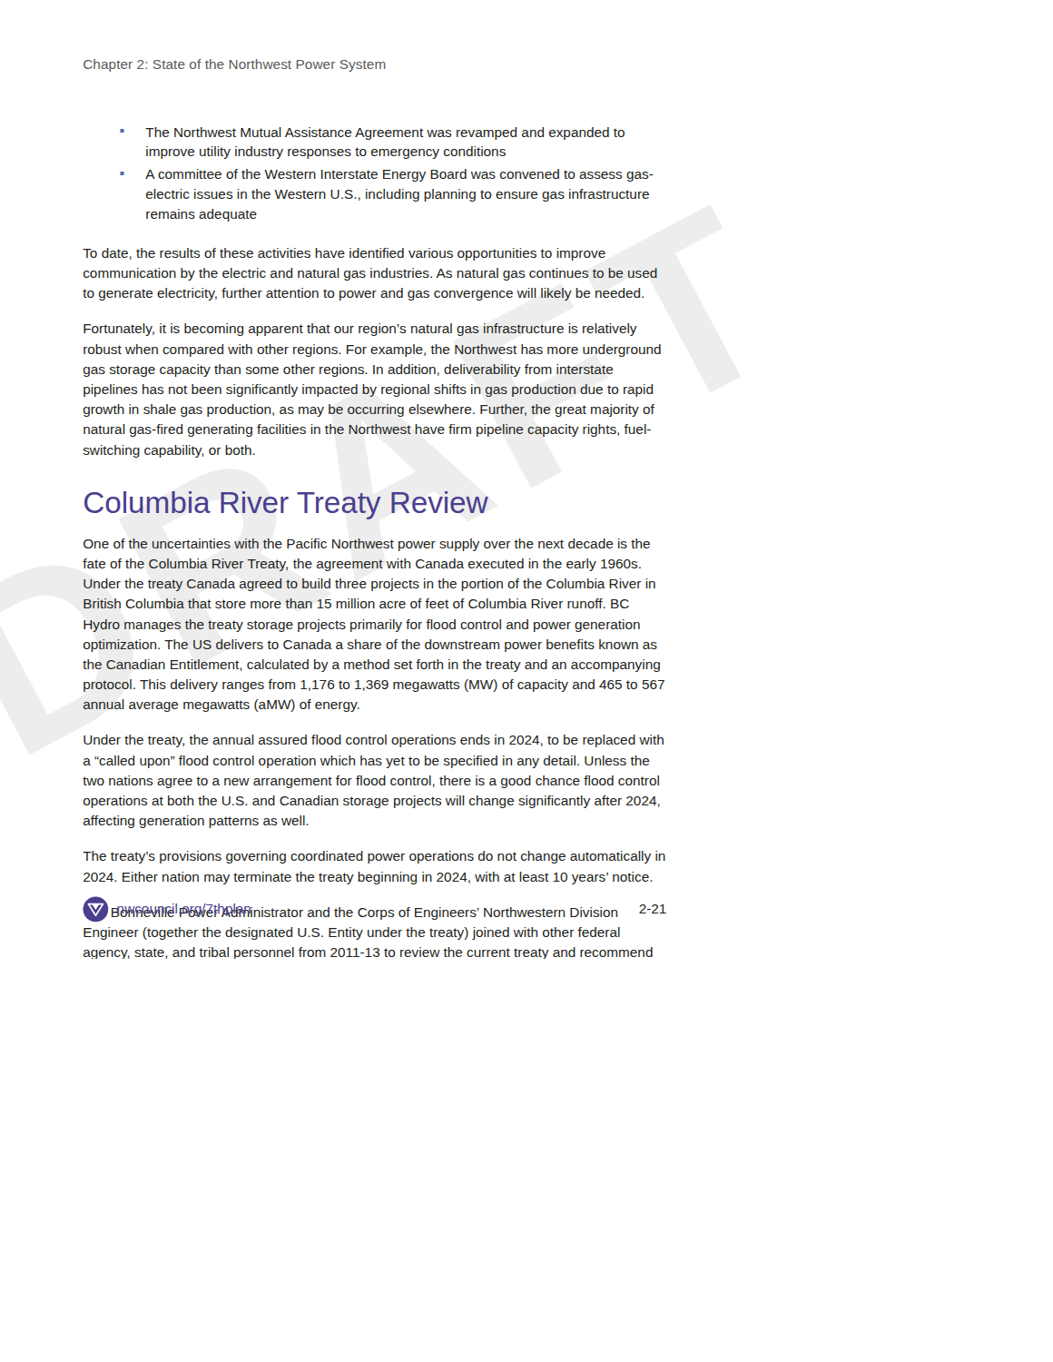DRAFT
Chapter 2: State of the Northwest Power System
The Northwest Mutual Assistance Agreement was revamped and expanded to improve utility industry responses to emergency conditions
A committee of the Western Interstate Energy Board was convened to assess gas-electric issues in the Western U.S., including planning to ensure gas infrastructure remains adequate
To date, the results of these activities have identified various opportunities to improve communication by the electric and natural gas industries. As natural gas continues to be used to generate electricity, further attention to power and gas convergence will likely be needed.
Fortunately, it is becoming apparent that our region’s natural gas infrastructure is relatively robust when compared with other regions. For example, the Northwest has more underground gas storage capacity than some other regions. In addition, deliverability from interstate pipelines has not been significantly impacted by regional shifts in gas production due to rapid growth in shale gas production, as may be occurring elsewhere. Further, the great majority of natural gas-fired generating facilities in the Northwest have firm pipeline capacity rights, fuel-switching capability, or both.
Columbia River Treaty Review
One of the uncertainties with the Pacific Northwest power supply over the next decade is the fate of the Columbia River Treaty, the agreement with Canada executed in the early 1960s. Under the treaty Canada agreed to build three projects in the portion of the Columbia River in British Columbia that store more than 15 million acre of feet of Columbia River runoff. BC Hydro manages the treaty storage projects primarily for flood control and power generation optimization. The US delivers to Canada a share of the downstream power benefits known as the Canadian Entitlement, calculated by a method set forth in the treaty and an accompanying protocol. This delivery ranges from 1,176 to 1,369 megawatts (MW) of capacity and 465 to 567 annual average megawatts (aMW) of energy.
Under the treaty, the annual assured flood control operations ends in 2024, to be replaced with a “called upon” flood control operation which has yet to be specified in any detail. Unless the two nations agree to a new arrangement for flood control, there is a good chance flood control operations at both the U.S. and Canadian storage projects will change significantly after 2024, affecting generation patterns as well.
The treaty’s provisions governing coordinated power operations do not change automatically in 2024. Either nation may terminate the treaty beginning in 2024, with at least 10 years’ notice.
The Bonneville Power Administrator and the Corps of Engineers’ Northwestern Division Engineer (together the designated U.S. Entity under the treaty) joined with other federal agency, state, and tribal personnel from 2011-13 to review the current treaty and recommend changes. Out of this effort came the “U.S. Entity Regional Recommendation for the Future of the Columbia River Treaty after 2024,” delivered to the State Department in December 2013. The U.S. Entity regional recommendation recommended neither termination nor the status quo, calling instead for the two nations to negotiate a “modernized” treaty with modifications that respond to the current issues with flood control, coordinated power operations, ecosystem needs, and the calculation and sharing of benefits. The Province of British Columbia led a similar review, and produced what it called its “Columbia River Treaty Review: B.C. Decision” at the same time. Neither the U.S. State Department
nwcouncil.org/7thplan
2-21